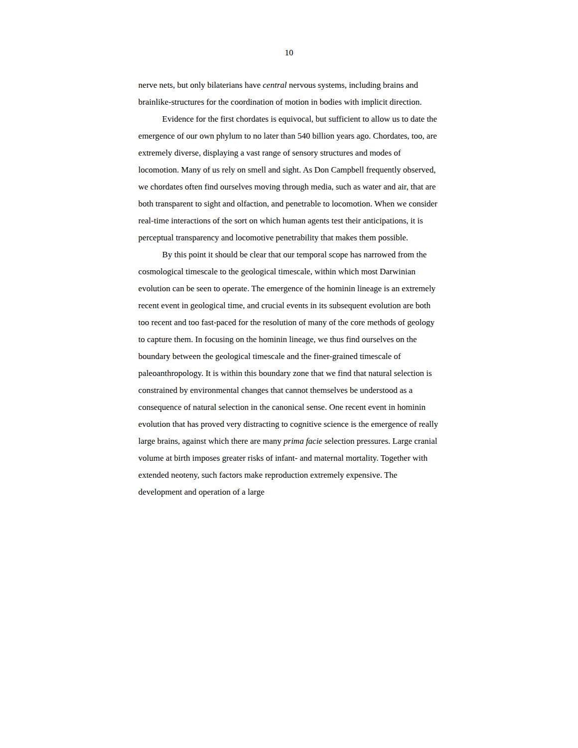10
nerve nets, but only bilaterians have central nervous systems, including brains and brainlike-structures for the coordination of motion in bodies with implicit direction.
Evidence for the first chordates is equivocal, but sufficient to allow us to date the emergence of our own phylum to no later than 540 billion years ago. Chordates, too, are extremely diverse, displaying a vast range of sensory structures and modes of locomotion. Many of us rely on smell and sight. As Don Campbell frequently observed, we chordates often find ourselves moving through media, such as water and air, that are both transparent to sight and olfaction, and penetrable to locomotion. When we consider real-time interactions of the sort on which human agents test their anticipations, it is perceptual transparency and locomotive penetrability that makes them possible.
By this point it should be clear that our temporal scope has narrowed from the cosmological timescale to the geological timescale, within which most Darwinian evolution can be seen to operate. The emergence of the hominin lineage is an extremely recent event in geological time, and crucial events in its subsequent evolution are both too recent and too fast-paced for the resolution of many of the core methods of geology to capture them. In focusing on the hominin lineage, we thus find ourselves on the boundary between the geological timescale and the finer-grained timescale of paleoanthropology. It is within this boundary zone that we find that natural selection is constrained by environmental changes that cannot themselves be understood as a consequence of natural selection in the canonical sense. One recent event in hominin evolution that has proved very distracting to cognitive science is the emergence of really large brains, against which there are many prima facie selection pressures. Large cranial volume at birth imposes greater risks of infant- and maternal mortality. Together with extended neoteny, such factors make reproduction extremely expensive. The development and operation of a large